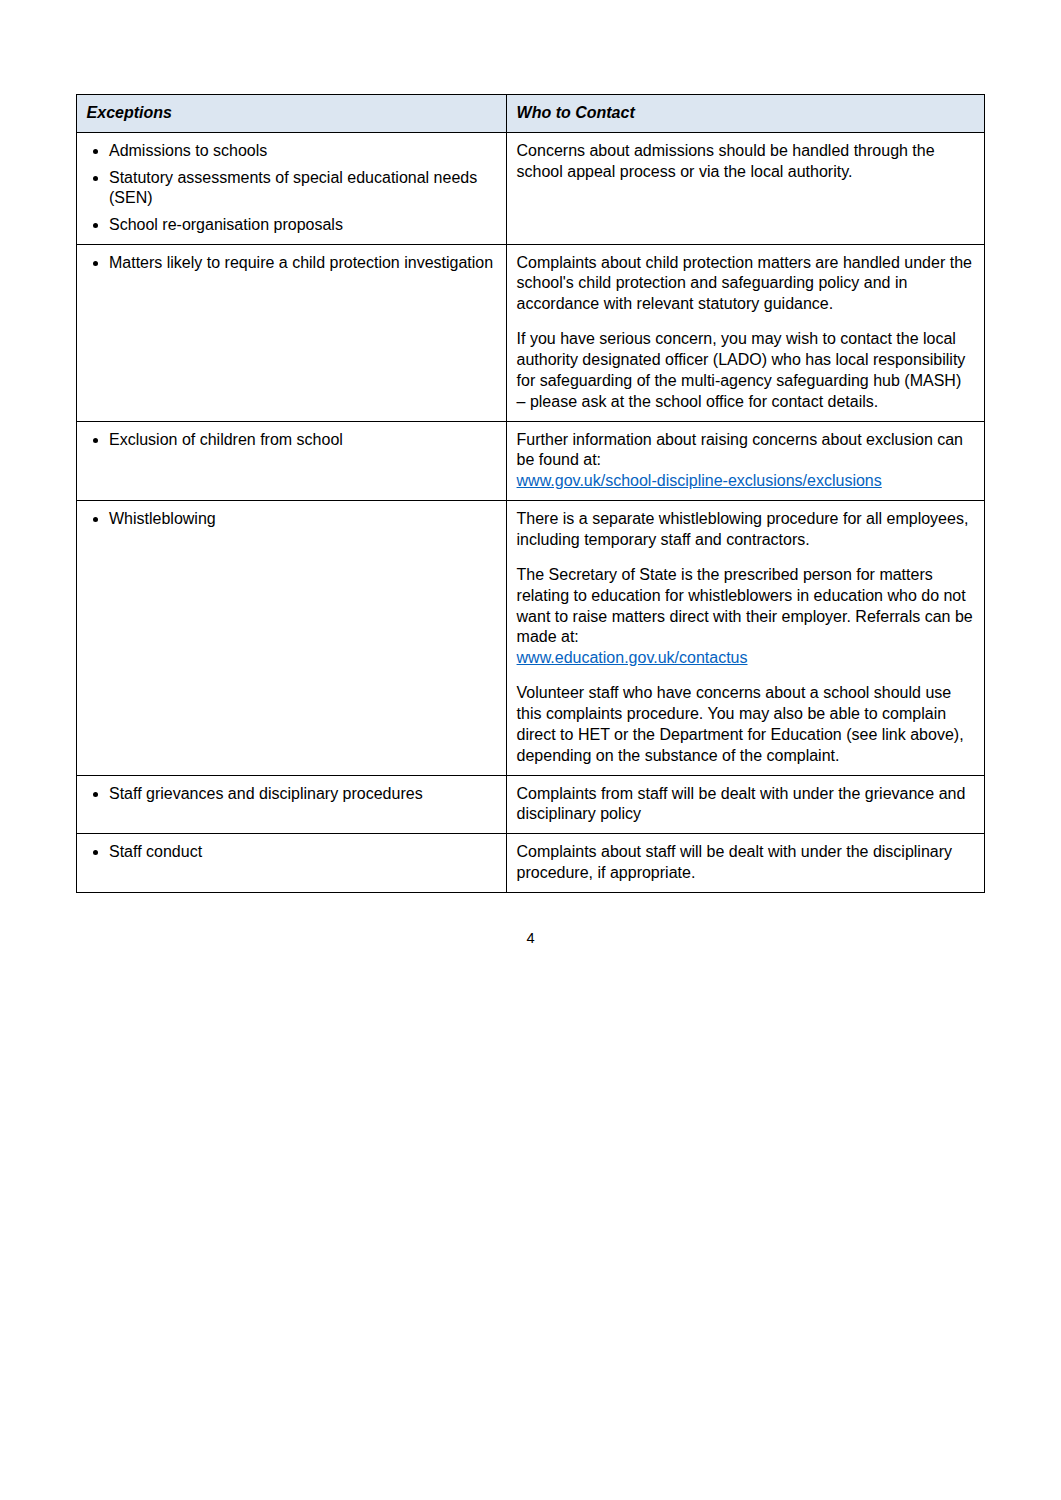| Exceptions | Who to Contact |
| --- | --- |
| Admissions to schools Statutory assessments of special educational needs (SEN) School re-organisation proposals | Concerns about admissions should be handled through the school appeal process or via the local authority. |
| Matters likely to require a child protection investigation | Complaints about child protection matters are handled under the school's child protection and safeguarding policy and in accordance with relevant statutory guidance. If you have serious concern, you may wish to contact the local authority designated officer (LADO) who has local responsibility for safeguarding of the multi-agency safeguarding hub (MASH) – please ask at the school office for contact details. |
| Exclusion of children from school | Further information about raising concerns about exclusion can be found at: www.gov.uk/school-discipline-exclusions/exclusions |
| Whistleblowing | There is a separate whistleblowing procedure for all employees, including temporary staff and contractors. The Secretary of State is the prescribed person for matters relating to education for whistleblowers in education who do not want to raise matters direct with their employer. Referrals can be made at: www.education.gov.uk/contactus Volunteer staff who have concerns about a school should use this complaints procedure. You may also be able to complain direct to HET or the Department for Education (see link above), depending on the substance of the complaint. |
| Staff grievances and disciplinary procedures | Complaints from staff will be dealt with under the grievance and disciplinary policy |
| Staff conduct | Complaints about staff will be dealt with under the disciplinary procedure, if appropriate. |
4